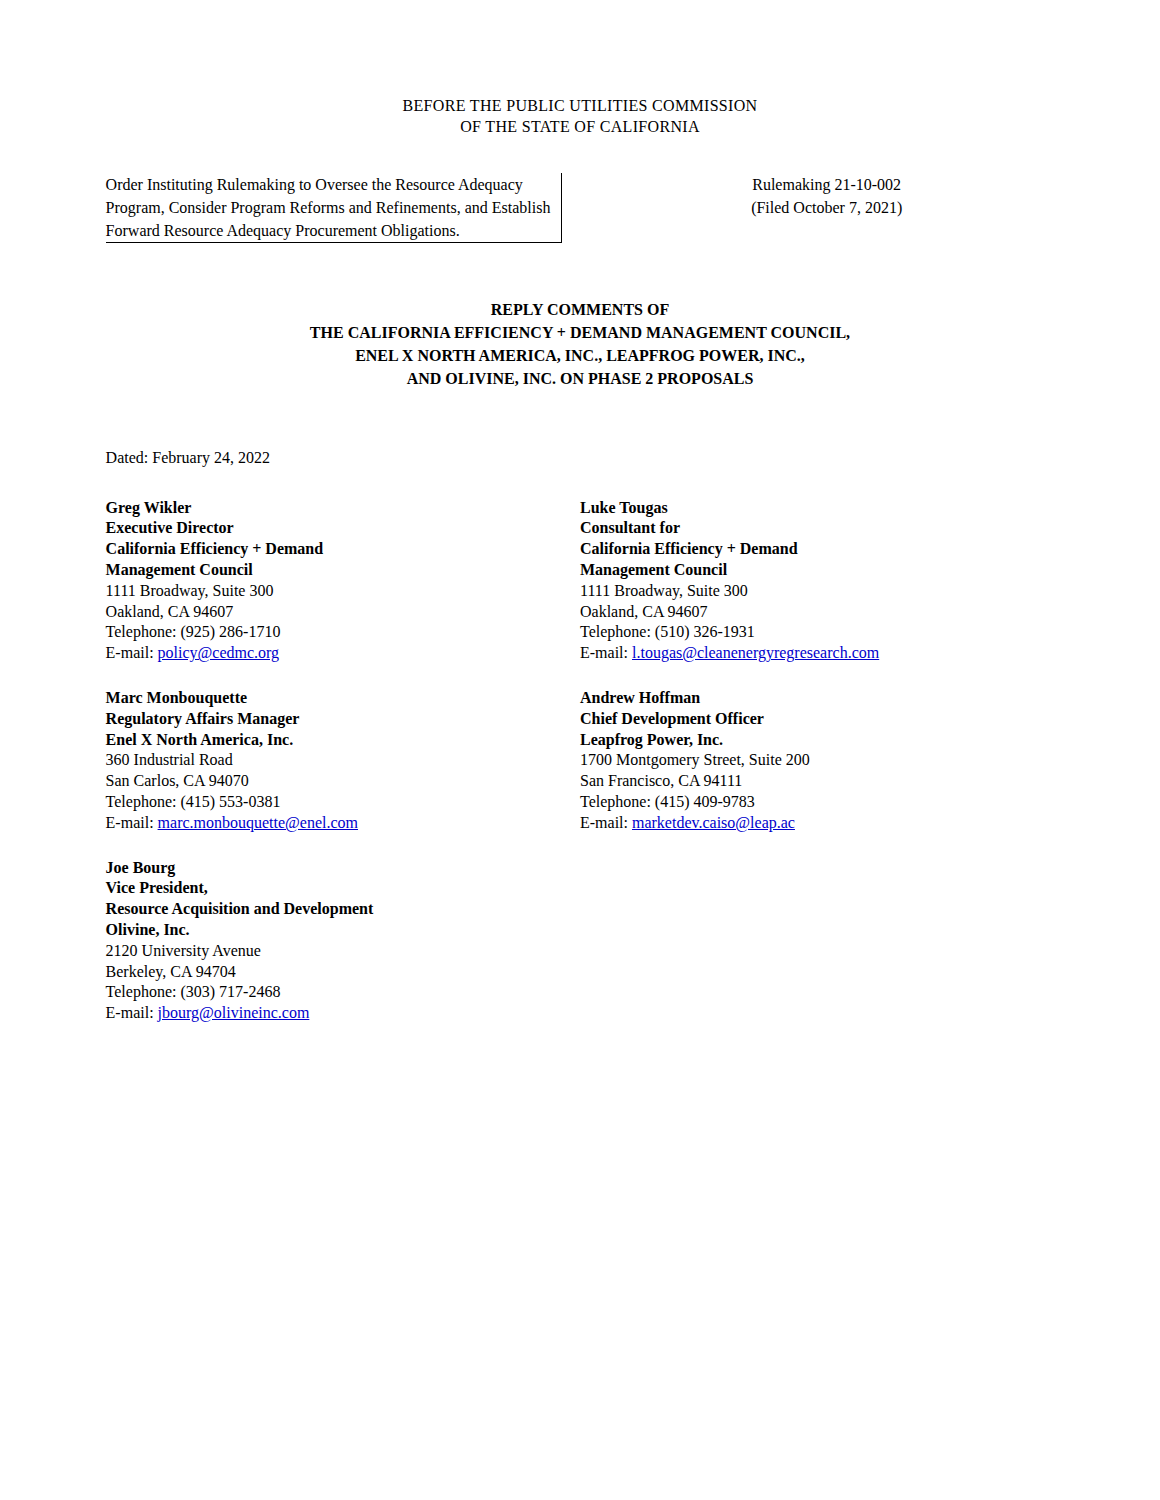BEFORE THE PUBLIC UTILITIES COMMISSION
OF THE STATE OF CALIFORNIA
| Order Instituting Rulemaking to Oversee the Resource Adequacy Program, Consider Program Reforms and Refinements, and Establish Forward Resource Adequacy Procurement Obligations. | | Rulemaking 21-10-002 (Filed October 7, 2021) |
REPLY COMMENTS OF
THE CALIFORNIA EFFICIENCY + DEMAND MANAGEMENT COUNCIL,
ENEL X NORTH AMERICA, INC., LEAPFROG POWER, INC.,
AND OLIVINE, INC. ON PHASE 2 PROPOSALS
Dated: February 24, 2022
| Greg Wikler Executive Director California Efficiency + Demand Management Council 1111 Broadway, Suite 300 Oakland, CA 94607 Telephone: (925) 286-1710 E-mail: policy@cedmc.org | Luke Tougas Consultant for California Efficiency + Demand Management Council 1111 Broadway, Suite 300 Oakland, CA 94607 Telephone: (510) 326-1931 E-mail: l.tougas@cleanenergyregresearch.com |
| Marc Monbouquette Regulatory Affairs Manager Enel X North America, Inc. 360 Industrial Road San Carlos, CA 94070 Telephone: (415) 553-0381 E-mail: marc.monbouquette@enel.com | Andrew Hoffman Chief Development Officer Leapfrog Power, Inc. 1700 Montgomery Street, Suite 200 San Francisco, CA 94111 Telephone: (415) 409-9783 E-mail: marketdev.caiso@leap.ac |
| Joe Bourg Vice President, Resource Acquisition and Development Olivine, Inc. 2120 University Avenue Berkeley, CA 94704 Telephone: (303) 717-2468 E-mail: jbourg@olivineinc.com | |